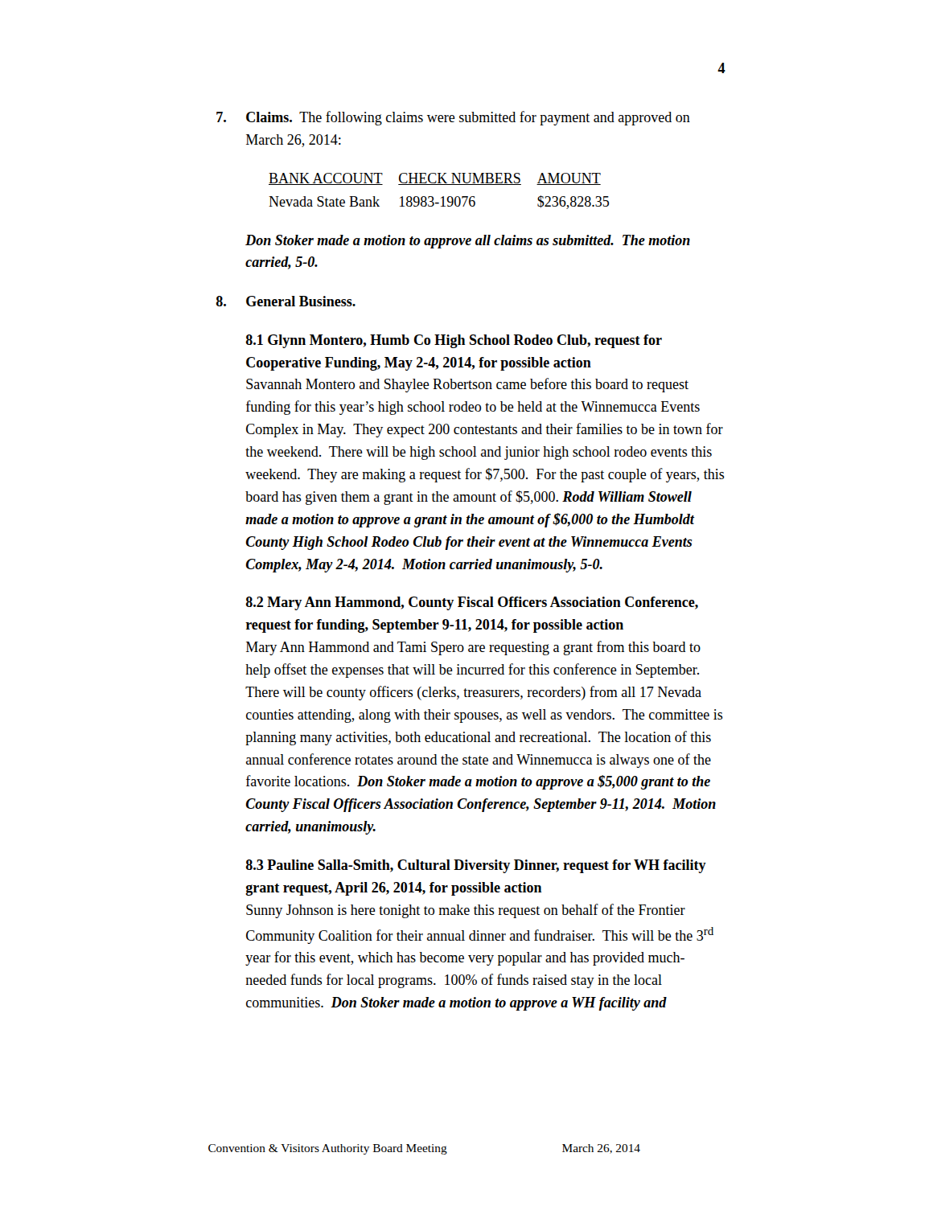4
7. Claims. The following claims were submitted for payment and approved on March 26, 2014:
| BANK ACCOUNT | CHECK NUMBERS | AMOUNT |
| --- | --- | --- |
| Nevada State Bank | 18983-19076 | $236,828.35 |
Don Stoker made a motion to approve all claims as submitted. The motion carried, 5-0.
8. General Business.
8.1 Glynn Montero, Humb Co High School Rodeo Club, request for Cooperative Funding, May 2-4, 2014, for possible action
Savannah Montero and Shaylee Robertson came before this board to request funding for this year’s high school rodeo to be held at the Winnemucca Events Complex in May. They expect 200 contestants and their families to be in town for the weekend. There will be high school and junior high school rodeo events this weekend. They are making a request for $7,500. For the past couple of years, this board has given them a grant in the amount of $5,000. Rodd William Stowell made a motion to approve a grant in the amount of $6,000 to the Humboldt County High School Rodeo Club for their event at the Winnemucca Events Complex, May 2-4, 2014. Motion carried unanimously, 5-0.
8.2 Mary Ann Hammond, County Fiscal Officers Association Conference, request for funding, September 9-11, 2014, for possible action
Mary Ann Hammond and Tami Spero are requesting a grant from this board to help offset the expenses that will be incurred for this conference in September. There will be county officers (clerks, treasurers, recorders) from all 17 Nevada counties attending, along with their spouses, as well as vendors. The committee is planning many activities, both educational and recreational. The location of this annual conference rotates around the state and Winnemucca is always one of the favorite locations. Don Stoker made a motion to approve a $5,000 grant to the County Fiscal Officers Association Conference, September 9-11, 2014. Motion carried, unanimously.
8.3 Pauline Salla-Smith, Cultural Diversity Dinner, request for WH facility grant request, April 26, 2014, for possible action
Sunny Johnson is here tonight to make this request on behalf of the Frontier Community Coalition for their annual dinner and fundraiser. This will be the 3rd year for this event, which has become very popular and has provided much-needed funds for local programs. 100% of funds raised stay in the local communities. Don Stoker made a motion to approve a WH facility and
Convention & Visitors Authority Board Meeting
March 26, 2014